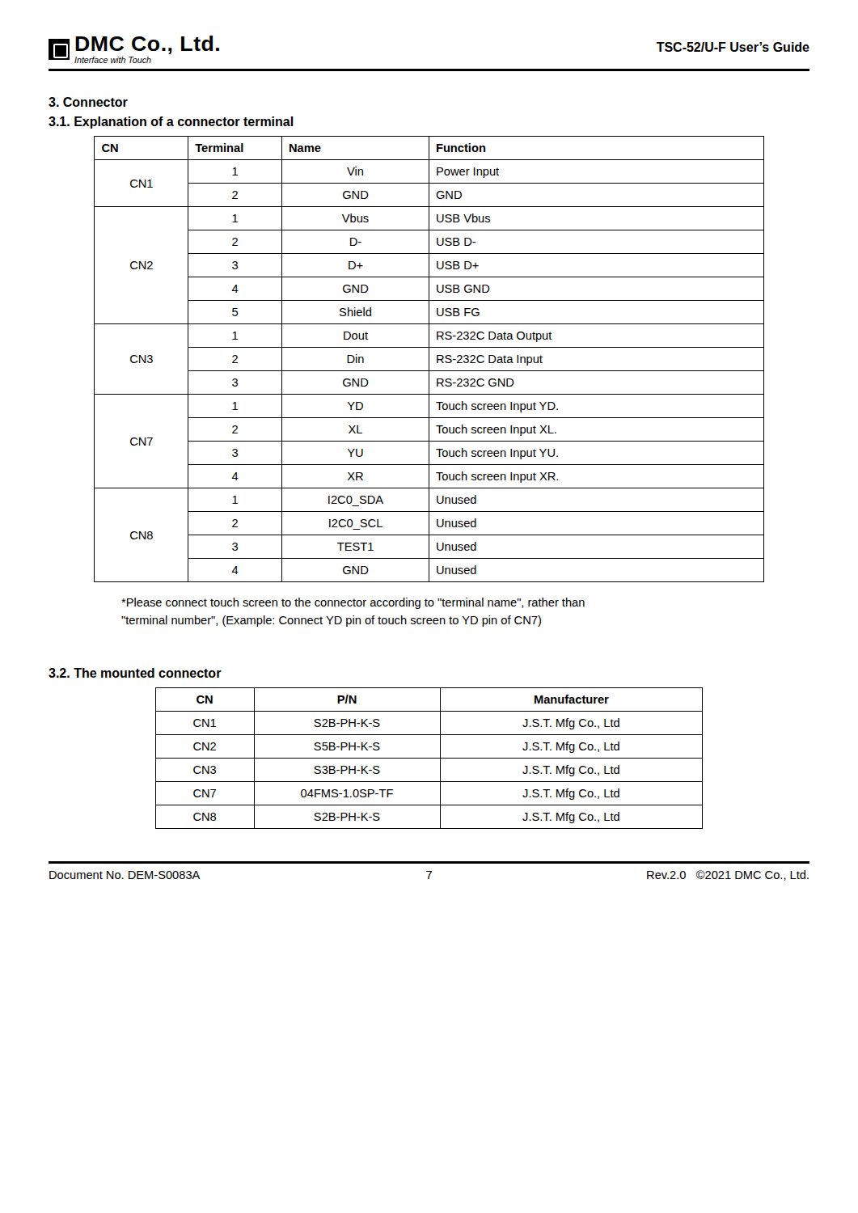DMC Co., Ltd.
Interface with Touch
TSC-52/U-F User’s Guide
3. Connector
3.1. Explanation of a connector terminal
| CN | Terminal | Name | Function |
| --- | --- | --- | --- |
| CN1 | 1 | Vin | Power Input |
| 2 | GND | GND |
| CN2 | 1 | Vbus | USB Vbus |
| 2 | D- | USB D- |
| 3 | D+ | USB D+ |
| 4 | GND | USB GND |
| 5 | Shield | USB FG |
| CN3 | 1 | Dout | RS-232C Data Output |
| 2 | Din | RS-232C Data Input |
| 3 | GND | RS-232C GND |
| CN7 | 1 | YD | Touch screen Input YD. |
| 2 | XL | Touch screen Input XL. |
| 3 | YU | Touch screen Input YU. |
| 4 | XR | Touch screen Input XR. |
| CN8 | 1 | I2C0_SDA | Unused |
| 2 | I2C0_SCL | Unused |
| 3 | TEST1 | Unused |
| 4 | GND | Unused |
*Please connect touch screen to the connector according to "terminal name", rather than
"terminal number", (Example: Connect YD pin of touch screen to YD pin of CN7)
3.2. The mounted connector
| CN | P/N | Manufacturer |
| --- | --- | --- |
| CN1 | S2B-PH-K-S | J.S.T. Mfg Co., Ltd |
| CN2 | S5B-PH-K-S | J.S.T. Mfg Co., Ltd |
| CN3 | S3B-PH-K-S | J.S.T. Mfg Co., Ltd |
| CN7 | 04FMS-1.0SP-TF | J.S.T. Mfg Co., Ltd |
| CN8 | S2B-PH-K-S | J.S.T. Mfg Co., Ltd |
Document No. DEM-S0083A
7
Rev.2.0 ©2021 DMC Co., Ltd.